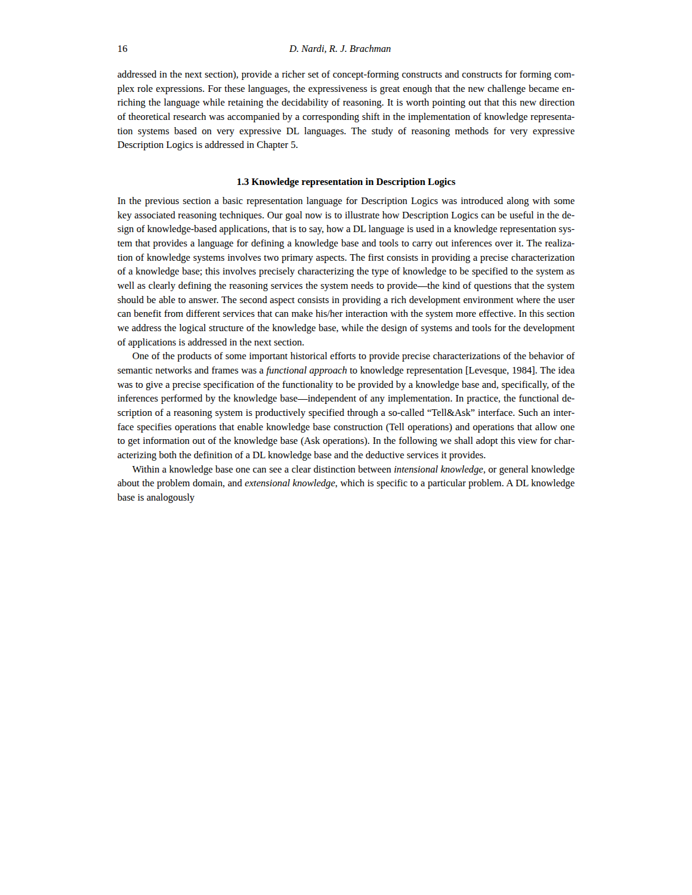16 D. Nardi, R. J. Brachman
addressed in the next section), provide a richer set of concept-forming constructs and constructs for forming complex role expressions. For these languages, the expressiveness is great enough that the new challenge became enriching the language while retaining the decidability of reasoning. It is worth pointing out that this new direction of theoretical research was accompanied by a corresponding shift in the implementation of knowledge representation systems based on very expressive DL languages. The study of reasoning methods for very expressive Description Logics is addressed in Chapter 5.
1.3 Knowledge representation in Description Logics
In the previous section a basic representation language for Description Logics was introduced along with some key associated reasoning techniques. Our goal now is to illustrate how Description Logics can be useful in the design of knowledge-based applications, that is to say, how a DL language is used in a knowledge representation system that provides a language for defining a knowledge base and tools to carry out inferences over it. The realization of knowledge systems involves two primary aspects. The first consists in providing a precise characterization of a knowledge base; this involves precisely characterizing the type of knowledge to be specified to the system as well as clearly defining the reasoning services the system needs to provide—the kind of questions that the system should be able to answer. The second aspect consists in providing a rich development environment where the user can benefit from different services that can make his/her interaction with the system more effective. In this section we address the logical structure of the knowledge base, while the design of systems and tools for the development of applications is addressed in the next section.
One of the products of some important historical efforts to provide precise characterizations of the behavior of semantic networks and frames was a functional approach to knowledge representation [Levesque, 1984]. The idea was to give a precise specification of the functionality to be provided by a knowledge base and, specifically, of the inferences performed by the knowledge base—independent of any implementation. In practice, the functional description of a reasoning system is productively specified through a so-called “Tell&Ask” interface. Such an interface specifies operations that enable knowledge base construction (Tell operations) and operations that allow one to get information out of the knowledge base (Ask operations). In the following we shall adopt this view for characterizing both the definition of a DL knowledge base and the deductive services it provides.
Within a knowledge base one can see a clear distinction between intensional knowledge, or general knowledge about the problem domain, and extensional knowledge, which is specific to a particular problem. A DL knowledge base is analogously